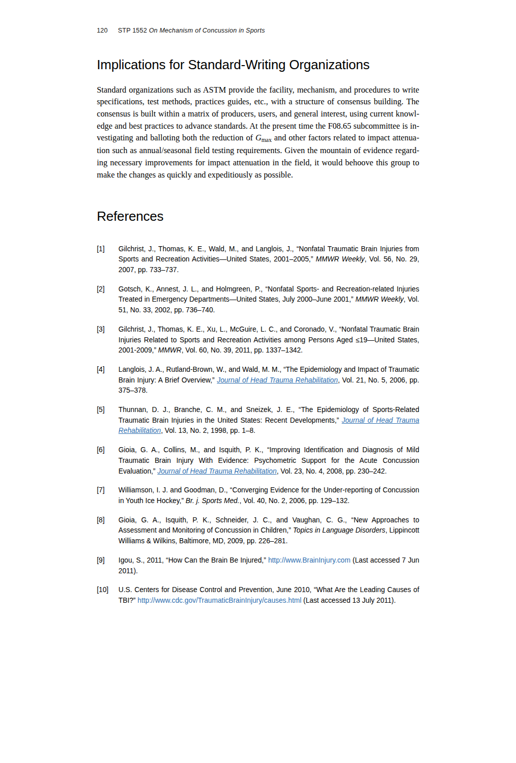120 STP 1552 On Mechanism of Concussion in Sports
Implications for Standard-Writing Organizations
Standard organizations such as ASTM provide the facility, mechanism, and procedures to write specifications, test methods, practices guides, etc., with a structure of consensus building. The consensus is built within a matrix of producers, users, and general interest, using current knowledge and best practices to advance standards. At the present time the F08.65 subcommittee is investigating and balloting both the reduction of Gmax and other factors related to impact attenuation such as annual/seasonal field testing requirements. Given the mountain of evidence regarding necessary improvements for impact attenuation in the field, it would behoove this group to make the changes as quickly and expeditiously as possible.
References
[1] Gilchrist, J., Thomas, K. E., Wald, M., and Langlois, J., “Nonfatal Traumatic Brain Injuries from Sports and Recreation Activities—United States, 2001–2005,” MMWR Weekly, Vol. 56, No. 29, 2007, pp. 733–737.
[2] Gotsch, K., Annest, J. L., and Holmgreen, P., “Nonfatal Sports- and Recreation-related Injuries Treated in Emergency Departments—United States, July 2000–June 2001,” MMWR Weekly, Vol. 51, No. 33, 2002, pp. 736–740.
[3] Gilchrist, J., Thomas, K. E., Xu, L., McGuire, L. C., and Coronado, V., “Nonfatal Traumatic Brain Injuries Related to Sports and Recreation Activities among Persons Aged ≤19—United States, 2001-2009,” MMWR, Vol. 60, No. 39, 2011, pp. 1337–1342.
[4] Langlois, J. A., Rutland-Brown, W., and Wald, M. M., “The Epidemiology and Impact of Traumatic Brain Injury: A Brief Overview,” Journal of Head Trauma Rehabilitation, Vol. 21, No. 5, 2006, pp. 375–378.
[5] Thunnan, D. J., Branche, C. M., and Sneizek, J. E., “The Epidemiology of Sports-Related Traumatic Brain Injuries in the United States: Recent Developments,” Journal of Head Trauma Rehabilitation, Vol. 13, No. 2, 1998, pp. 1–8.
[6] Gioia, G. A., Collins, M., and Isquith, P. K., “Improving Identification and Diagnosis of Mild Traumatic Brain Injury With Evidence: Psychometric Support for the Acute Concussion Evaluation,” Journal of Head Trauma Rehabilitation, Vol. 23, No. 4, 2008, pp. 230–242.
[7] Williamson, I. J. and Goodman, D., “Converging Evidence for the Under-reporting of Concussion in Youth Ice Hockey,” Br. j. Sports Med., Vol. 40, No. 2, 2006, pp. 129–132.
[8] Gioia, G. A., Isquith, P. K., Schneider, J. C., and Vaughan, C. G., “New Approaches to Assessment and Monitoring of Concussion in Children,” Topics in Language Disorders, Lippincott Williams & Wilkins, Baltimore, MD, 2009, pp. 226–281.
[9] Igou, S., 2011, “How Can the Brain Be Injured,” http://www.BrainInjury.com (Last accessed 7 Jun 2011).
[10] U.S. Centers for Disease Control and Prevention, June 2010, “What Are the Leading Causes of TBI?” http://www.cdc.gov/TraumaticBrainInjury/causes.html (Last accessed 13 July 2011).